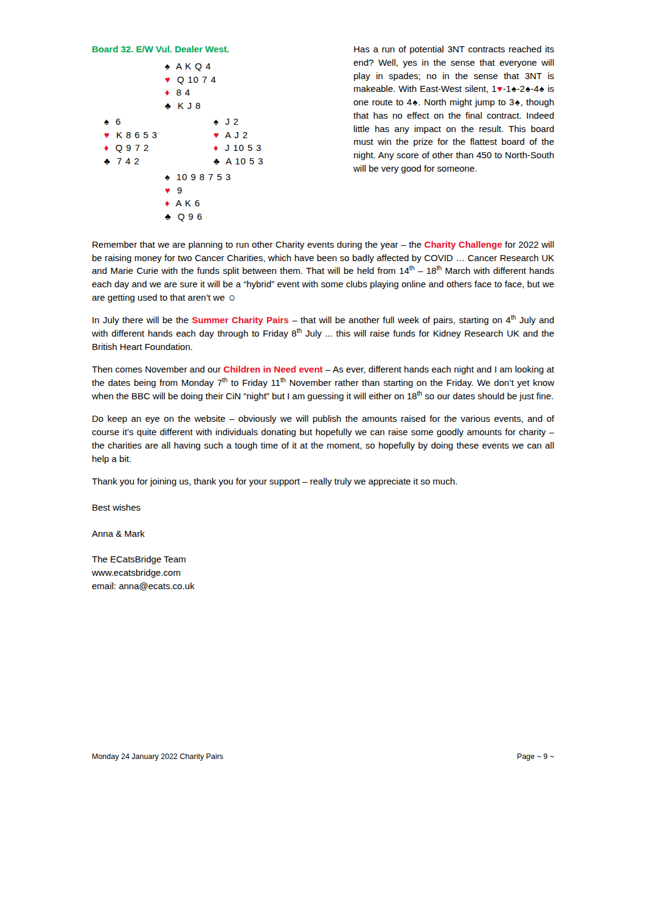Board 32. E/W Vul. Dealer West.
♠ A K Q 4
♥ Q 10 7 4
♦ 8 4
♣ K J 8
♠ 6
♥ K 8 6 5 3
♦ Q 9 7 2
♣ 7 4 2
♠ J 2
♥ A J 2
♦ J 10 5 3
♣ A 10 5 3
♠ 10 9 8 7 5 3
♥ 9
♦ A K 6
♣ Q 9 6
Has a run of potential 3NT contracts reached its end? Well, yes in the sense that everyone will play in spades; no in the sense that 3NT is makeable. With East-West silent, 1♥-1♠-2♠-4♠ is one route to 4♠. North might jump to 3♠, though that has no effect on the final contract. Indeed little has any impact on the result. This board must win the prize for the flattest board of the night. Any score of other than 450 to North-South will be very good for someone.
Remember that we are planning to run other Charity events during the year – the Charity Challenge for 2022 will be raising money for two Cancer Charities, which have been so badly affected by COVID … Cancer Research UK and Marie Curie with the funds split between them. That will be held from 14th – 18th March with different hands each day and we are sure it will be a “hybrid” event with some clubs playing online and others face to face, but we are getting used to that aren’t we ☺
In July there will be the Summer Charity Pairs – that will be another full week of pairs, starting on 4th July and with different hands each day through to Friday 8th July ... this will raise funds for Kidney Research UK and the British Heart Foundation.
Then comes November and our Children in Need event – As ever, different hands each night and I am looking at the dates being from Monday 7th to Friday 11th November rather than starting on the Friday. We don’t yet know when the BBC will be doing their CiN “night” but I am guessing it will either on 18th so our dates should be just fine.
Do keep an eye on the website – obviously we will publish the amounts raised for the various events, and of course it’s quite different with individuals donating but hopefully we can raise some goodly amounts for charity – the charities are all having such a tough time of it at the moment, so hopefully by doing these events we can all help a bit.
Thank you for joining us, thank you for your support – really truly we appreciate it so much.
Best wishes
Anna & Mark
The ECatsBridge Team
www.ecatsbridge.com
email: anna@ecats.co.uk
Monday 24 January 2022 Charity Pairs Page ~ 9 ~